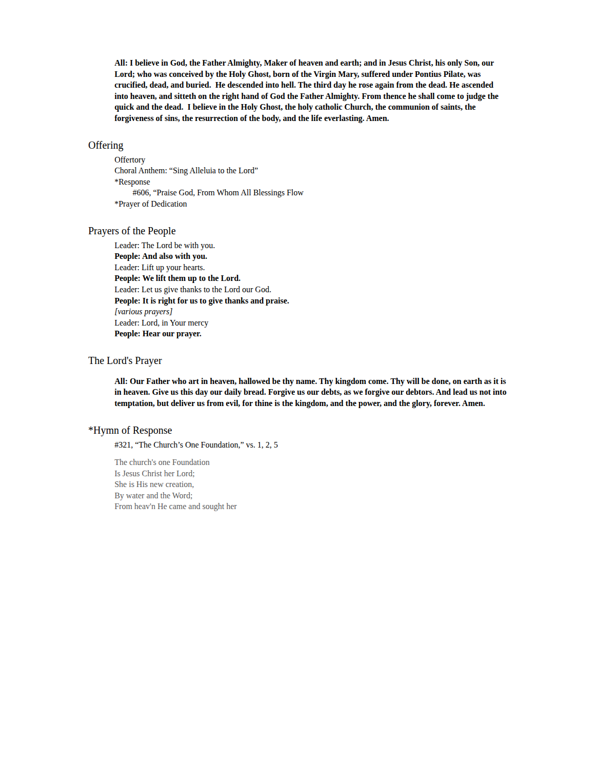All: I believe in God, the Father Almighty, Maker of heaven and earth; and in Jesus Christ, his only Son, our Lord; who was conceived by the Holy Ghost, born of the Virgin Mary, suffered under Pontius Pilate, was crucified, dead, and buried. He descended into hell. The third day he rose again from the dead. He ascended into heaven, and sitteth on the right hand of God the Father Almighty. From thence he shall come to judge the quick and the dead. I believe in the Holy Ghost, the holy catholic Church, the communion of saints, the forgiveness of sins, the resurrection of the body, and the life everlasting. Amen.
Offering
Offertory
Choral Anthem: “Sing Alleluia to the Lord”
*Response
#606, “Praise God, From Whom All Blessings Flow
*Prayer of Dedication
Prayers of the People
Leader: The Lord be with you.
People: And also with you.
Leader: Lift up your hearts.
People: We lift them up to the Lord.
Leader: Let us give thanks to the Lord our God.
People: It is right for us to give thanks and praise.
[various prayers]
Leader: Lord, in Your mercy
People: Hear our prayer.
The Lord's Prayer
All: Our Father who art in heaven, hallowed be thy name. Thy kingdom come. Thy will be done, on earth as it is in heaven. Give us this day our daily bread. Forgive us our debts, as we forgive our debtors. And lead us not into temptation, but deliver us from evil, for thine is the kingdom, and the power, and the glory, forever. Amen.
*Hymn of Response
#321, “The Church’s One Foundation,” vs. 1, 2, 5
The church's one Foundation
Is Jesus Christ her Lord;
She is His new creation,
By water and the Word;
From heav'n He came and sought her